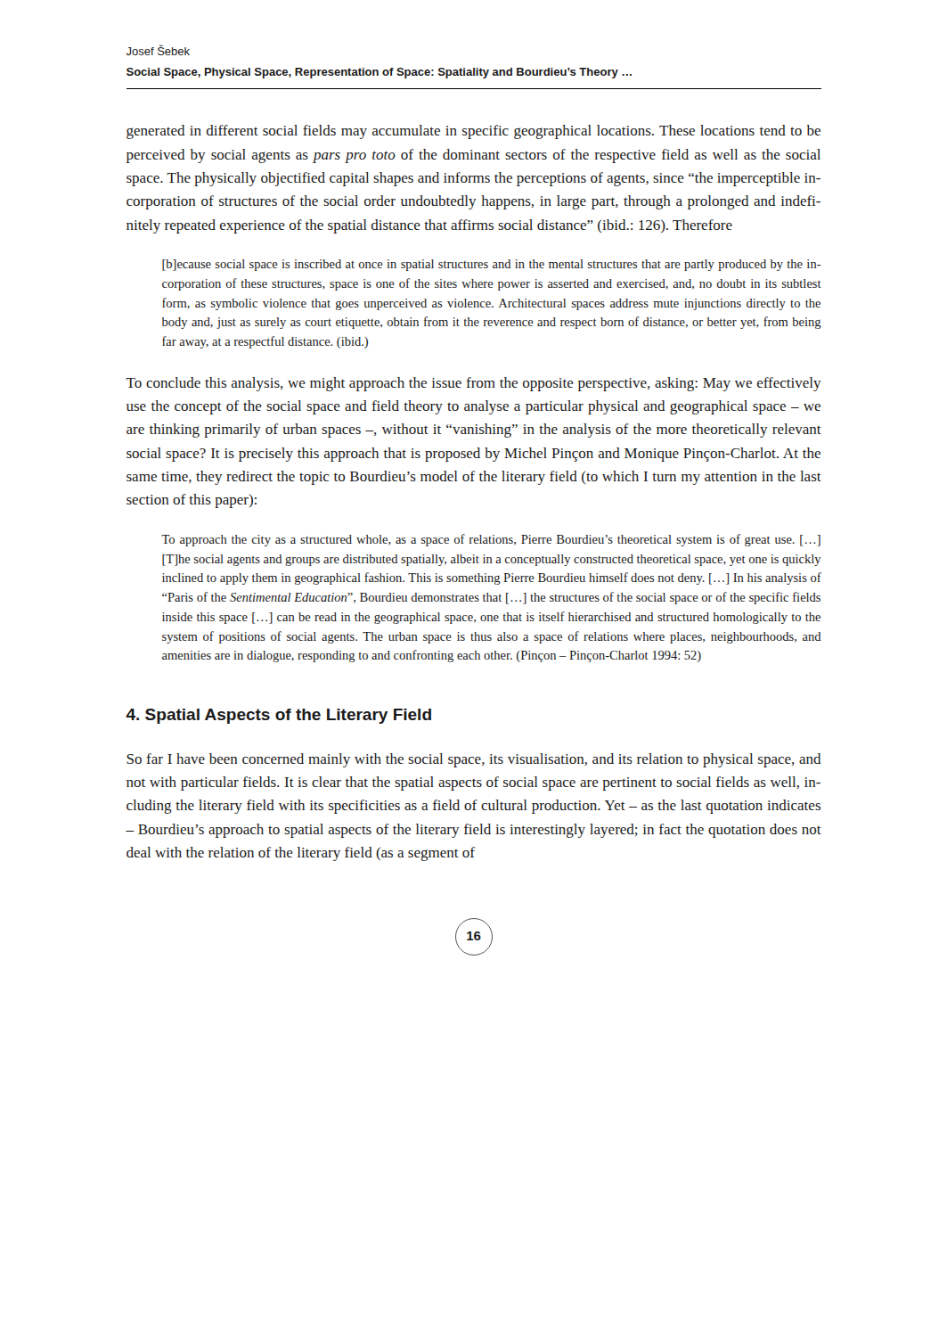Josef Šebek
Social Space, Physical Space, Representation of Space: Spatiality and Bourdieu’s Theory …
generated in different social fields may accumulate in specific geographical locations. These locations tend to be perceived by social agents as pars pro toto of the dominant sectors of the respective field as well as the social space. The physically objectified capital shapes and informs the perceptions of agents, since “the imperceptible incorporation of structures of the social order undoubtedly happens, in large part, through a prolonged and indefinitely repeated experience of the spatial distance that affirms social distance” (ibid.: 126). Therefore
[b]ecause social space is inscribed at once in spatial structures and in the mental structures that are partly produced by the incorporation of these structures, space is one of the sites where power is asserted and exercised, and, no doubt in its subtlest form, as symbolic violence that goes unperceived as violence. Architectural spaces address mute injunctions directly to the body and, just as surely as court etiquette, obtain from it the reverence and respect born of distance, or better yet, from being far away, at a respectful distance. (ibid.)
To conclude this analysis, we might approach the issue from the opposite perspective, asking: May we effectively use the concept of the social space and field theory to analyse a particular physical and geographical space – we are thinking primarily of urban spaces –, without it “vanishing” in the analysis of the more theoretically relevant social space? It is precisely this approach that is proposed by Michel Pinçon and Monique Pinçon-Charlot. At the same time, they redirect the topic to Bourdieu’s model of the literary field (to which I turn my attention in the last section of this paper):
To approach the city as a structured whole, as a space of relations, Pierre Bourdieu’s theoretical system is of great use. […] [T]he social agents and groups are distributed spatially, albeit in a conceptually constructed theoretical space, yet one is quickly inclined to apply them in geographical fashion. This is something Pierre Bourdieu himself does not deny. […] In his analysis of “Paris of the Sentimental Education”, Bourdieu demonstrates that […] the structures of the social space or of the specific fields inside this space […] can be read in the geographical space, one that is itself hierarchised and structured homologically to the system of positions of social agents. The urban space is thus also a space of relations where places, neighbourhoods, and amenities are in dialogue, responding to and confronting each other. (Pinçon – Pinçon-Charlot 1994: 52)
4. Spatial Aspects of the Literary Field
So far I have been concerned mainly with the social space, its visualisation, and its relation to physical space, and not with particular fields. It is clear that the spatial aspects of social space are pertinent to social fields as well, including the literary field with its specificities as a field of cultural production. Yet – as the last quotation indicates – Bourdieu’s approach to spatial aspects of the literary field is interestingly layered; in fact the quotation does not deal with the relation of the literary field (as a segment of
16